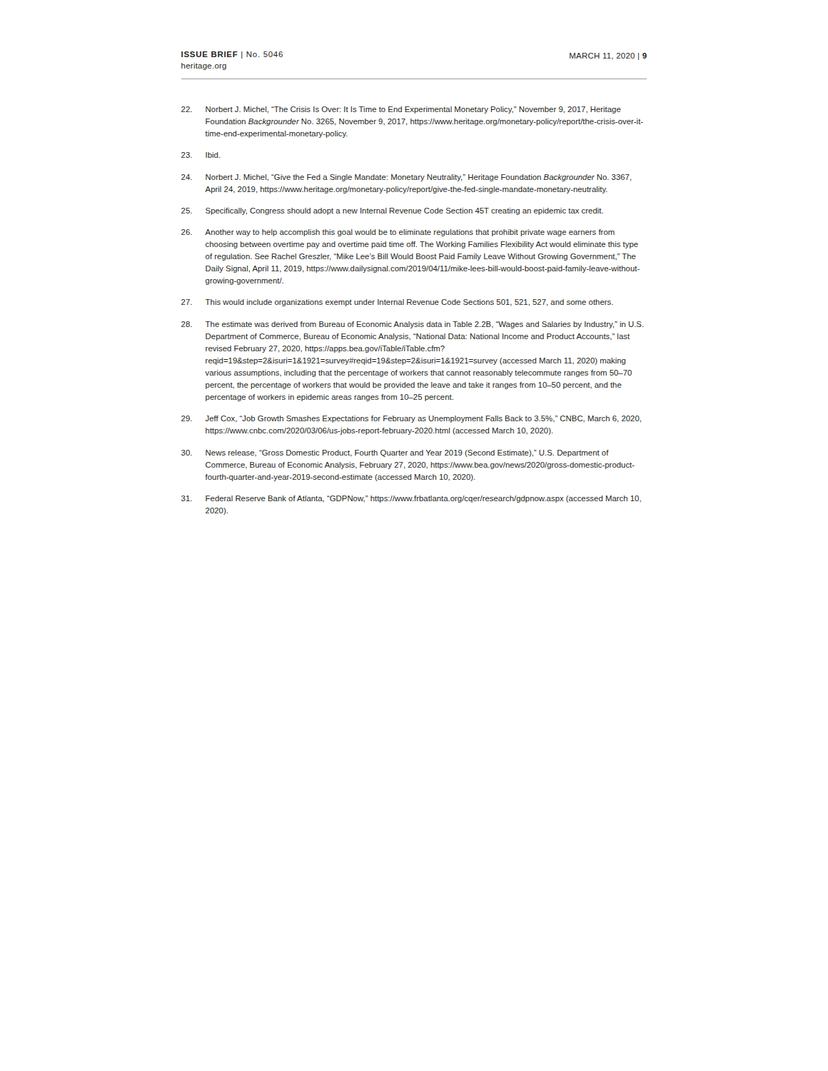ISSUE BRIEF | No. 5046
heritage.org
MARCH 11, 2020 | 9
22. Norbert J. Michel, “The Crisis Is Over: It Is Time to End Experimental Monetary Policy,” November 9, 2017, Heritage Foundation Backgrounder No. 3265, November 9, 2017, https://www.heritage.org/monetary-policy/report/the-crisis-over-it-time-end-experimental-monetary-policy.
23. Ibid.
24. Norbert J. Michel, “Give the Fed a Single Mandate: Monetary Neutrality,” Heritage Foundation Backgrounder No. 3367, April 24, 2019, https://www.heritage.org/monetary-policy/report/give-the-fed-single-mandate-monetary-neutrality.
25. Specifically, Congress should adopt a new Internal Revenue Code Section 45T creating an epidemic tax credit.
26. Another way to help accomplish this goal would be to eliminate regulations that prohibit private wage earners from choosing between overtime pay and overtime paid time off. The Working Families Flexibility Act would eliminate this type of regulation. See Rachel Greszler, “Mike Lee’s Bill Would Boost Paid Family Leave Without Growing Government,” The Daily Signal, April 11, 2019, https://www.dailysignal.com/2019/04/11/mike-lees-bill-would-boost-paid-family-leave-without-growing-government/.
27. This would include organizations exempt under Internal Revenue Code Sections 501, 521, 527, and some others.
28. The estimate was derived from Bureau of Economic Analysis data in Table 2.2B, “Wages and Salaries by Industry,” in U.S. Department of Commerce, Bureau of Economic Analysis, “National Data: National Income and Product Accounts,” last revised February 27, 2020, https://apps.bea.gov/iTable/iTable.cfm?reqid=19&step=2&isuri=1&1921=survey#reqid=19&step=2&isuri=1&1921=survey (accessed March 11, 2020) making various assumptions, including that the percentage of workers that cannot reasonably telecommute ranges from 50–70 percent, the percentage of workers that would be provided the leave and take it ranges from 10–50 percent, and the percentage of workers in epidemic areas ranges from 10–25 percent.
29. Jeff Cox, “Job Growth Smashes Expectations for February as Unemployment Falls Back to 3.5%,” CNBC, March 6, 2020, https://www.cnbc.com/2020/03/06/us-jobs-report-february-2020.html (accessed March 10, 2020).
30. News release, “Gross Domestic Product, Fourth Quarter and Year 2019 (Second Estimate),” U.S. Department of Commerce, Bureau of Economic Analysis, February 27, 2020, https://www.bea.gov/news/2020/gross-domestic-product-fourth-quarter-and-year-2019-second-estimate (accessed March 10, 2020).
31. Federal Reserve Bank of Atlanta, “GDPNow,” https://www.frbatlanta.org/cqer/research/gdpnow.aspx (accessed March 10, 2020).